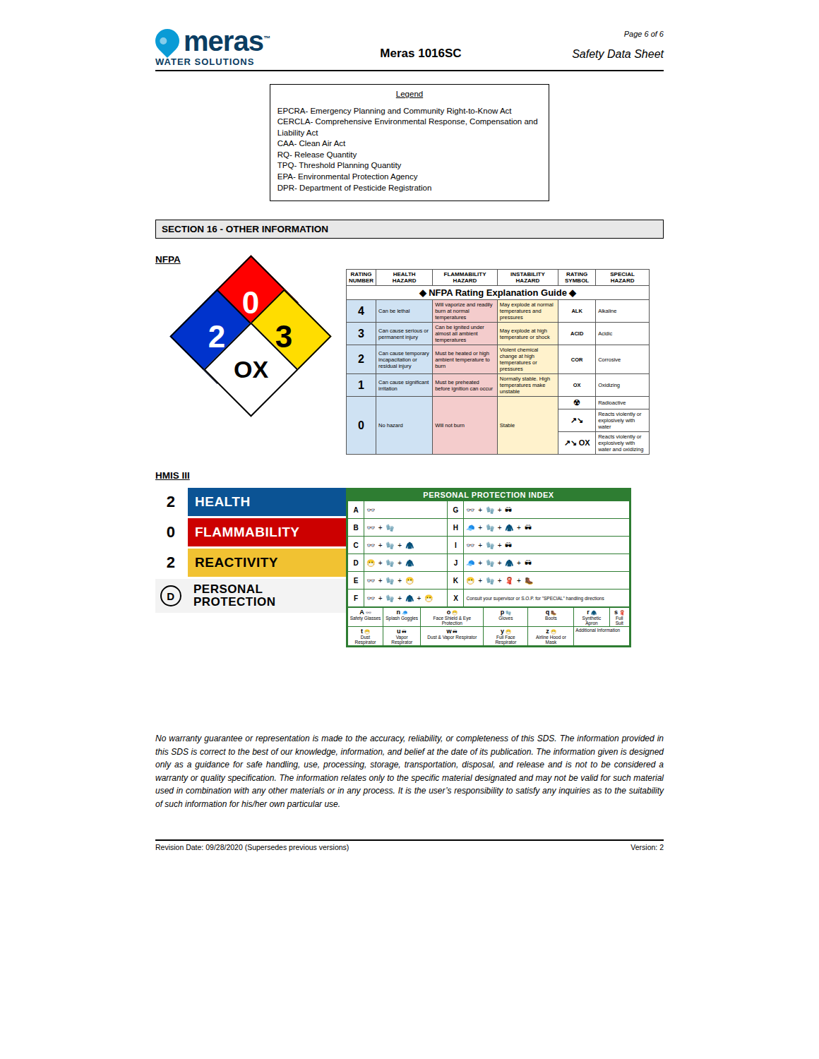meras™
WATER SOLUTIONS
Meras 1016SC
Page 6 of 6
Safety Data Sheet
Legend
EPCRA- Emergency Planning and Community Right-to-Know Act
CERCLA- Comprehensive Environmental Response, Compensation and Liability Act
CAA- Clean Air Act
RQ- Release Quantity
TPQ- Threshold Planning Quantity
EPA- Environmental Protection Agency
DPR- Department of Pesticide Registration
SECTION 16 - OTHER INFORMATION
NFPA
0
2
3
OX
| ◆ NFPA Rating Explanation Guide ◆ |
| RATING NUMBER | HEALTH HAZARD | FLAMMABILITY HAZARD | INSTABILITY HAZARD | RATING SYMBOL | SPECIAL HAZARD |
| 4 | Can be lethal | Will vaporize and readily burn at normal temperatures | May explode at normal temperatures and pressures | ALK | Alkaline |
| 3 | Can cause serious or permanent injury | Can be ignited under almost all ambient temperatures | May explode at high temperature or shock | ACID | Acidic |
| 2 | Can cause temporary incapacitation or residual injury | Must be heated or high ambient temperature to burn | Violent chemical change at high temperatures or pressures | COR | Corrosive |
| 1 | Can cause significant irritation | Must be preheated before ignition can occur | Normally stable. High temperatures make unstable | OX | Oxidizing |
| 0 | No hazard | Will not burn | Stable | ☢ | Radioactive |
| ↗↘ | Reacts violently or explosively with water |
| ↗↘ OX | Reacts violently or explosively with water and oxidizing |
HMIS III
2
HEALTH
0
FLAMMABILITY
2
REACTIVITY
D
PERSONAL
PROTECTION
PERSONAL PROTECTION INDEX
| A | 👓 | G | 👓 + 🧤 + 🕶 |
| B | 👓 + 🧤 | H | 🧢 + 🧤 + 🧥 + 🕶 |
| C | 👓 + 🧤 + 🧥 | I | 👓 + 🧤 + 🕶 |
| D | 😷 + 🧤 + 🧥 | J | 🧢 + 🧤 + 🧥 + 🕶 |
| E | 👓 + 🧤 + 😷 | K | 😷 + 🧤 + 🧣 + 🥾 |
| F | 👓 + 🧤 + 🧥 + 😷 | X | Consult your supervisor or S.O.P. for "SPECIAL" handling directions |
| A 👓 Safety Glasses | n 🧢 Splash Goggles | o 😷 Face Shield & Eye Protection | p 🧤 Gloves | q 🥾 Boots | r 🧥 Synthetic Apron | s 🧣 Full Suit |
| t 😷 Dust Respirator | u 🕶 Vapor Respirator | w 🕶 Dust & Vapor Respirator | y 😷 Full Face Respirator | z 😷 Airline Hood or Mask | Additional Information |
No warranty guarantee or representation is made to the accuracy, reliability, or completeness of this SDS. The information provided in this SDS is correct to the best of our knowledge, information, and belief at the date of its publication. The information given is designed only as a guidance for safe handling, use, processing, storage, transportation, disposal, and release and is not to be considered a warranty or quality specification. The information relates only to the specific material designated and may not be valid for such material used in combination with any other materials or in any process. It is the user’s responsibility to satisfy any inquiries as to the suitability of such information for his/her own particular use.
Revision Date: 09/28/2020 (Supersedes previous versions)
Version: 2